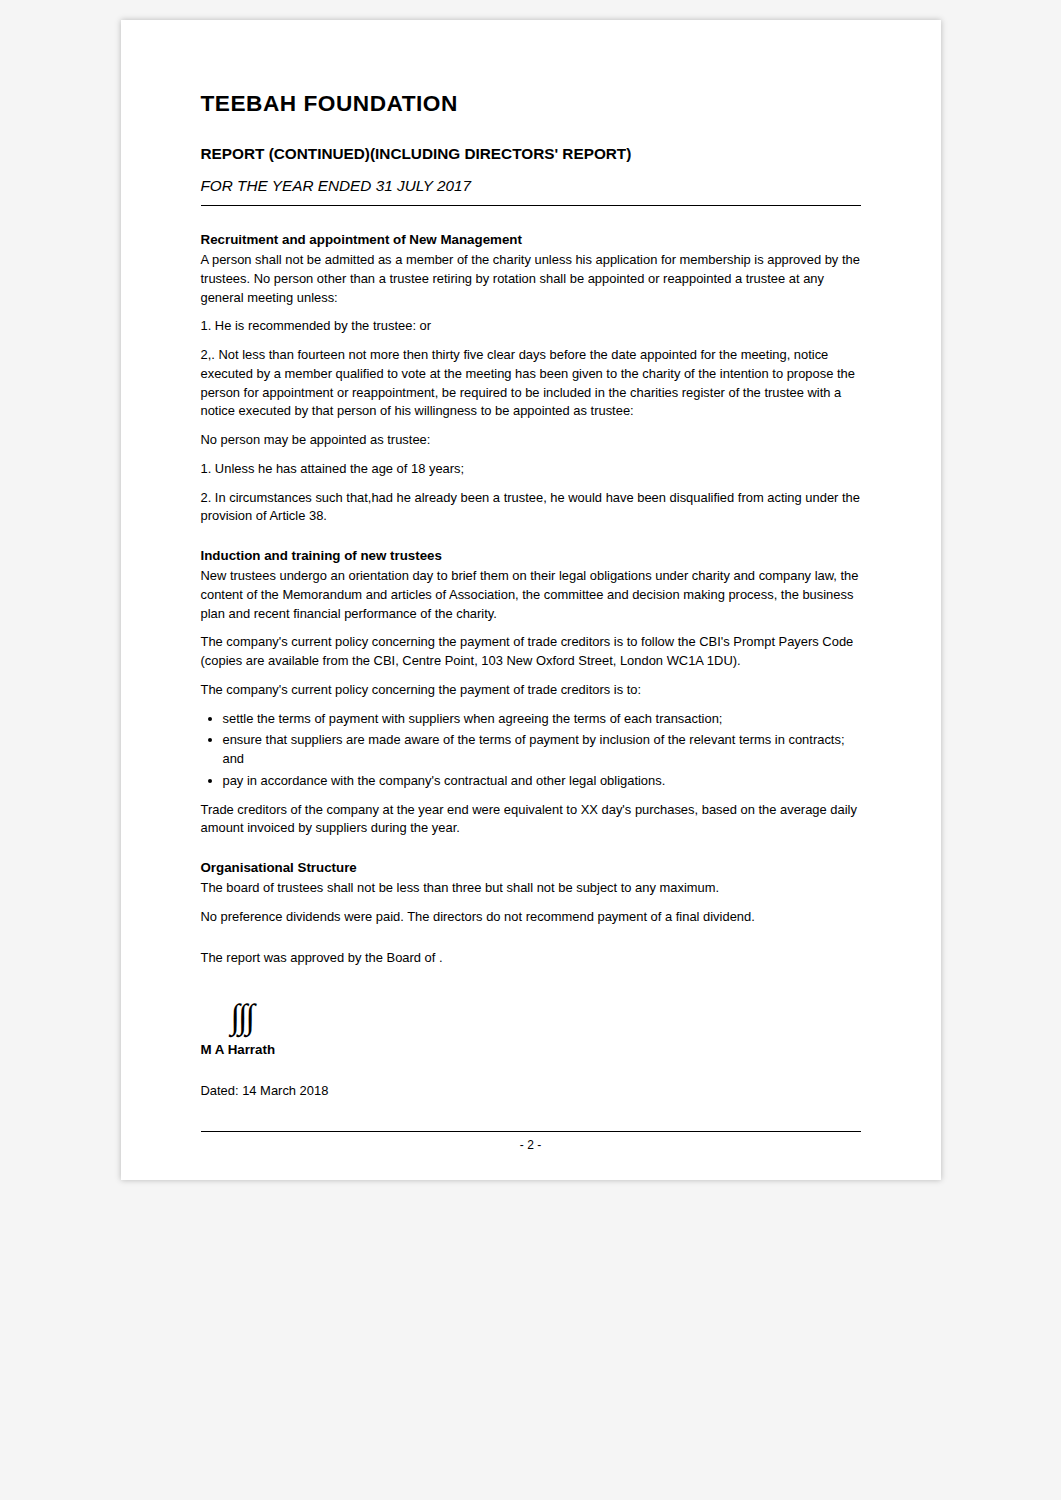TEEBAH FOUNDATION
REPORT (CONTINUED)(INCLUDING DIRECTORS' REPORT)
FOR THE YEAR ENDED 31 JULY 2017
Recruitment and appointment of New Management
A person shall not be admitted as a member of the charity unless his application for membership is approved by the trustees. No person other than a trustee retiring by rotation shall be appointed or reappointed a trustee at any general meeting unless:
1. He is recommended by the trustee: or
2,. Not less than fourteen not more then thirty five clear days before the date appointed for the meeting, notice executed by a member qualified to vote at the meeting has been given to the charity of the intention to propose the person for appointment or reappointment, be required to be included in the charities register of the trustee with a notice executed by that person of his willingness to be appointed as trustee:
No person may be appointed as trustee:
1. Unless he has attained the age of 18 years;
2. In circumstances such that,had he already been a trustee, he would have been disqualified from acting under the provision of Article 38.
Induction and training of new trustees
New trustees undergo an orientation day to brief them on their legal obligations under charity and company law, the content of the Memorandum and articles of Association, the committee and decision making process, the business plan and recent financial performance of the charity.
The company's current policy concerning the payment of trade creditors is to follow the CBI's Prompt Payers Code (copies are available from the CBI, Centre Point, 103 New Oxford Street, London WC1A 1DU).
The company's current policy concerning the payment of trade creditors is to:
settle the terms of payment with suppliers when agreeing the terms of each transaction;
ensure that suppliers are made aware of the terms of payment by inclusion of the relevant terms in contracts; and
pay in accordance with the company's contractual and other legal obligations.
Trade creditors of the company at the year end were equivalent to XX day's purchases, based on the average daily amount invoiced by suppliers during the year.
Organisational Structure
The board of trustees shall not be less than three but shall not be subject to any maximum.
No preference dividends were paid. The directors do not recommend payment of a final dividend.
The report was approved by the Board of .
∫∫∫
M A Harrath
Dated: 14 March 2018
- 2 -